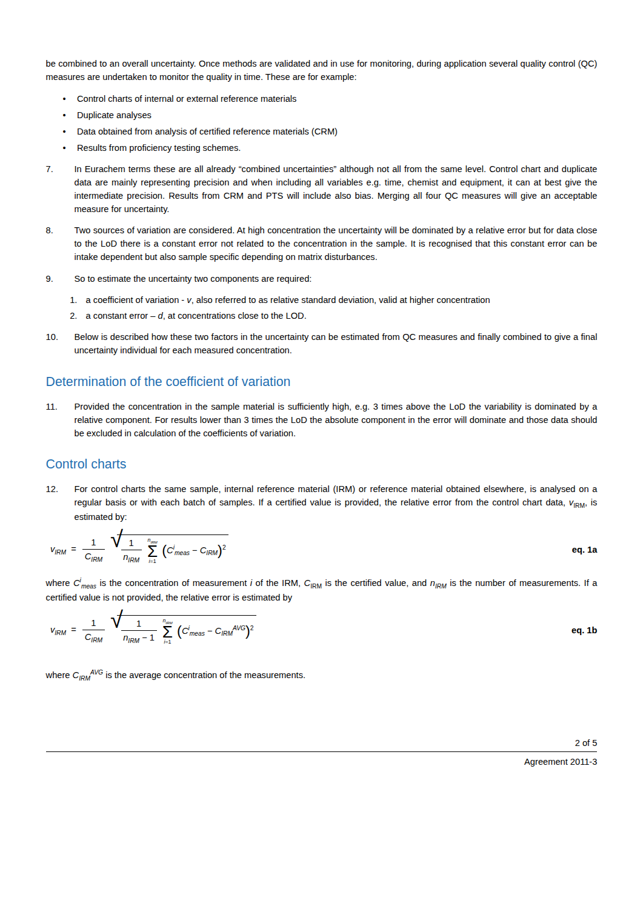be combined to an overall uncertainty. Once methods are validated and in use for monitoring, during application several quality control (QC) measures are undertaken to monitor the quality in time. These are for example:
Control charts of internal or external reference materials
Duplicate analyses
Data obtained from analysis of certified reference materials (CRM)
Results from proficiency testing schemes.
7.
In Eurachem terms these are all already “combined uncertainties” although not all from the same level. Control chart and duplicate data are mainly representing precision and when including all variables e.g. time, chemist and equipment, it can at best give the intermediate precision. Results from CRM and PTS will include also bias. Merging all four QC measures will give an acceptable measure for uncertainty.
8.
Two sources of variation are considered. At high concentration the uncertainty will be dominated by a relative error but for data close to the LoD there is a constant error not related to the concentration in the sample. It is recognised that this constant error can be intake dependent but also sample specific depending on matrix disturbances.
9.
So to estimate the uncertainty two components are required:
a coefficient of variation - v, also referred to as relative standard deviation, valid at higher concentration
a constant error – d, at concentrations close to the LOD.
10.
Below is described how these two factors in the uncertainty can be estimated from QC measures and finally combined to give a final uncertainty individual for each measured concentration.
Determination of the coefficient of variation
11.
Provided the concentration in the sample material is sufficiently high, e.g. 3 times above the LoD the variability is dominated by a relative component. For results lower than 3 times the LoD the absolute component in the error will dominate and those data should be excluded in calculation of the coefficients of variation.
Control charts
12.
For control charts the same sample, internal reference material (IRM) or reference material obtained elsewhere, is analysed on a regular basis or with each batch of samples. If a certified value is provided, the relative error from the control chart data, vIRM, is estimated by:
vIRM = 1 CIRM 1 nIRM nIRM Σi=1 (Cimeas − CIRM)2
eq. 1a
where Cimeas is the concentration of measurement i of the IRM, CIRM is the certified value, and nIRM is the number of measurements. If a certified value is not provided, the relative error is estimated by
vIRM = 1 CIRM 1 nIRM − 1 nIRM Σi=1 (Cimeas − CIRMAVG)2
eq. 1b
where CIRMAVG is the average concentration of the measurements.
2 of 5
Agreement 2011-3